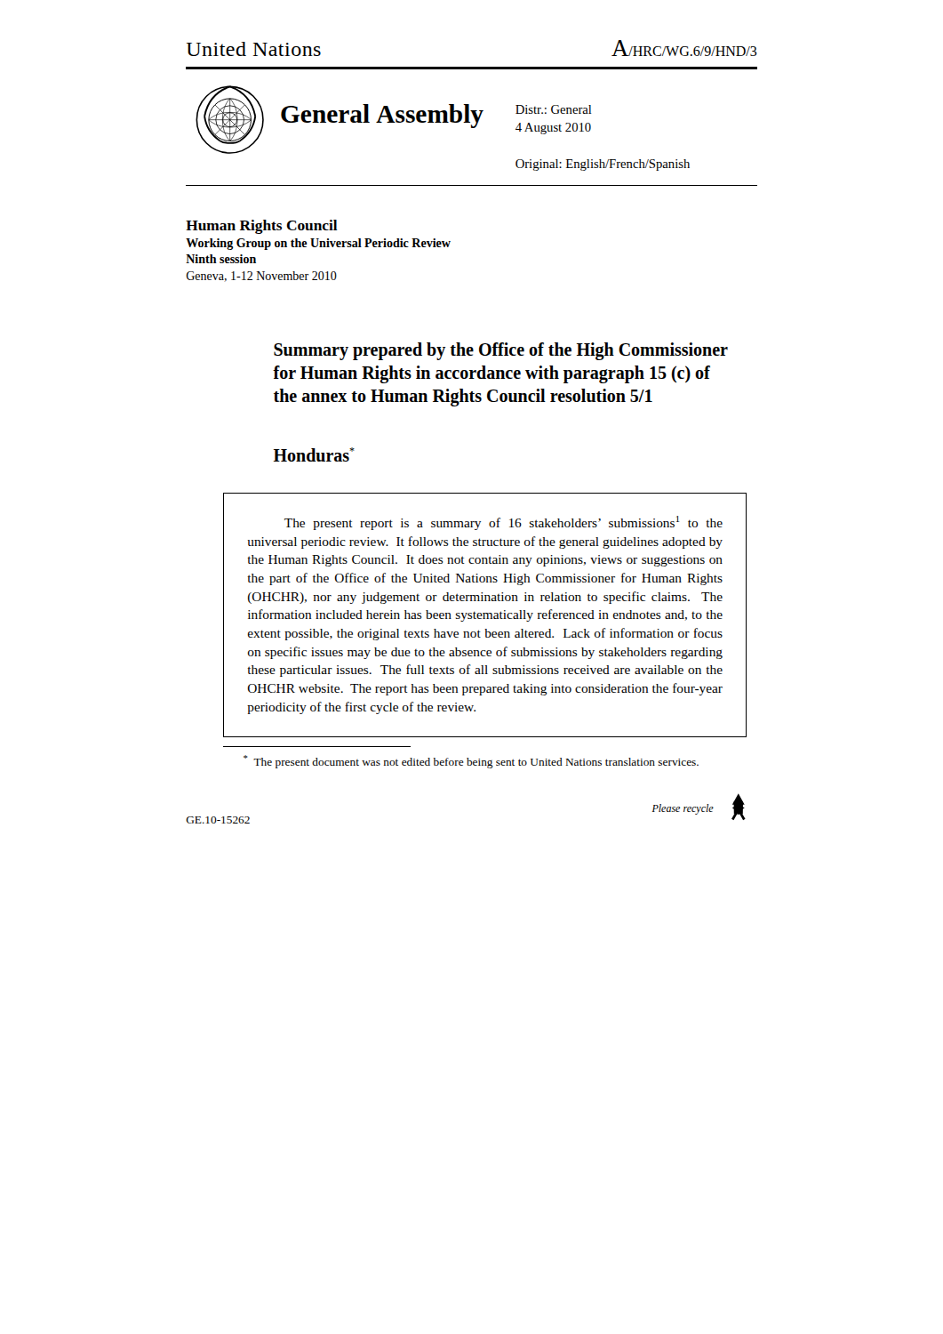United Nations
A/HRC/WG.6/9/HND/3
General Assembly
Distr.: General
4 August 2010
Original: English/French/Spanish
Human Rights Council
Working Group on the Universal Periodic Review
Ninth session
Geneva, 1-12 November 2010
Summary prepared by the Office of the High Commissioner for Human Rights in accordance with paragraph 15 (c) of the annex to Human Rights Council resolution 5/1
Honduras*
The present report is a summary of 16 stakeholders’ submissions1 to the universal periodic review. It follows the structure of the general guidelines adopted by the Human Rights Council. It does not contain any opinions, views or suggestions on the part of the Office of the United Nations High Commissioner for Human Rights (OHCHR), nor any judgement or determination in relation to specific claims. The information included herein has been systematically referenced in endnotes and, to the extent possible, the original texts have not been altered. Lack of information or focus on specific issues may be due to the absence of submissions by stakeholders regarding these particular issues. The full texts of all submissions received are available on the OHCHR website. The report has been prepared taking into consideration the four-year periodicity of the first cycle of the review.
* The present document was not edited before being sent to United Nations translation services.
GE.10-15262
Please recycle